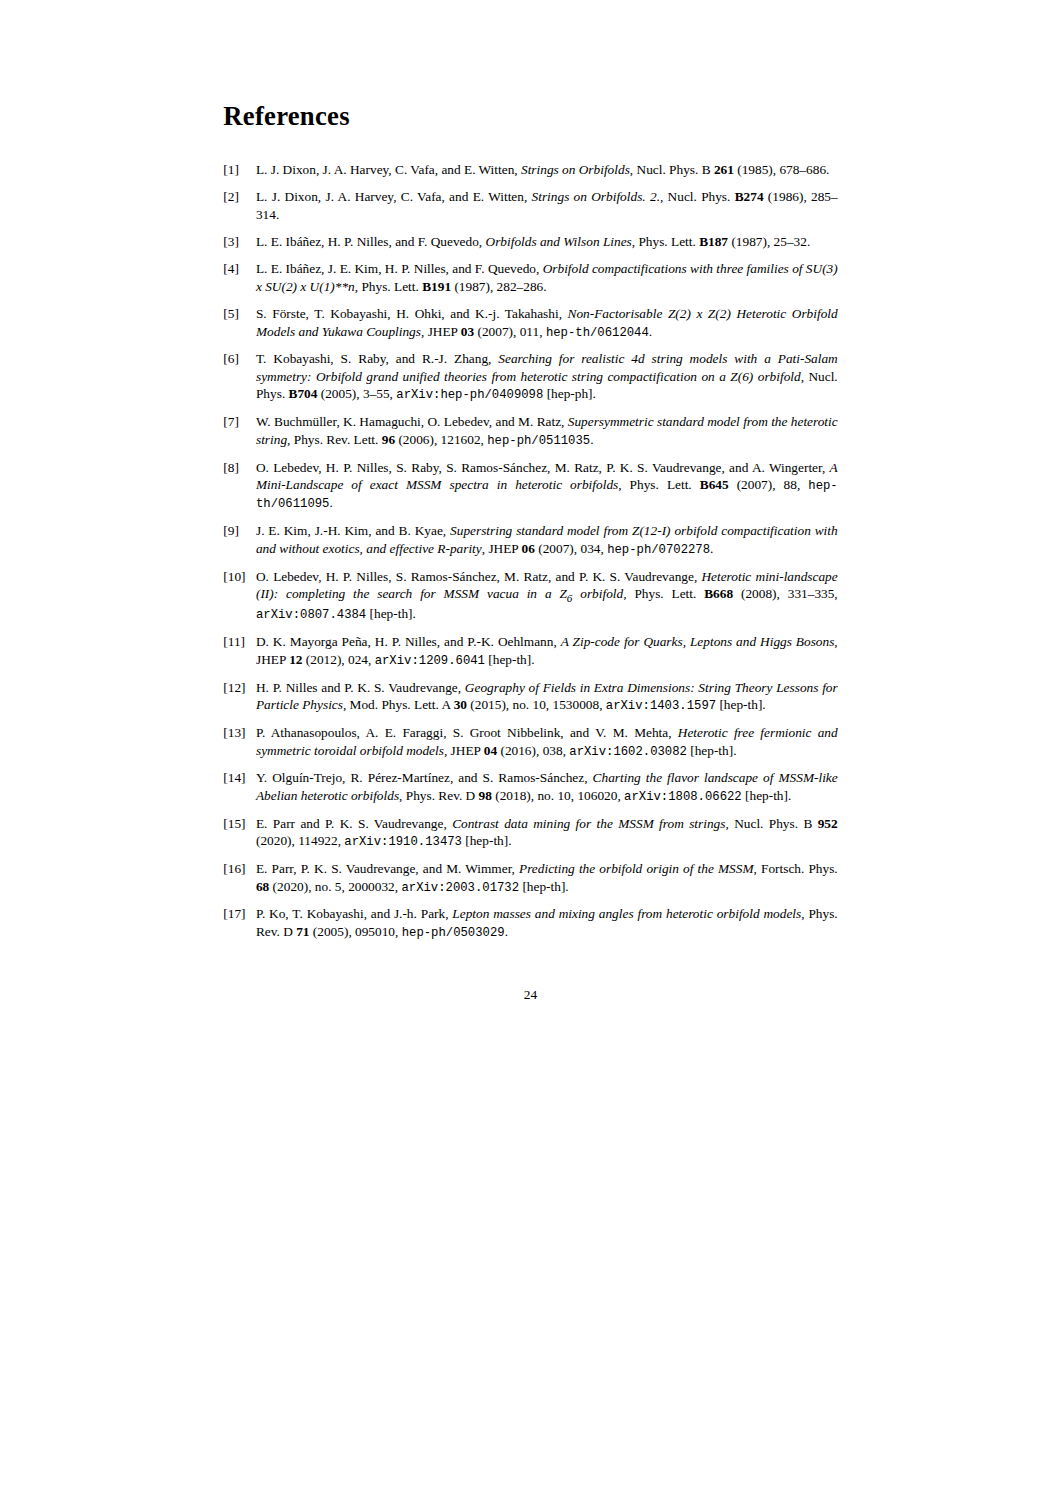References
[1] L. J. Dixon, J. A. Harvey, C. Vafa, and E. Witten, Strings on Orbifolds, Nucl. Phys. B 261 (1985), 678–686.
[2] L. J. Dixon, J. A. Harvey, C. Vafa, and E. Witten, Strings on Orbifolds. 2., Nucl. Phys. B274 (1986), 285–314.
[3] L. E. Ibáñez, H. P. Nilles, and F. Quevedo, Orbifolds and Wilson Lines, Phys. Lett. B187 (1987), 25–32.
[4] L. E. Ibáñez, J. E. Kim, H. P. Nilles, and F. Quevedo, Orbifold compactifications with three families of SU(3) x SU(2) x U(1)**n, Phys. Lett. B191 (1987), 282–286.
[5] S. Förste, T. Kobayashi, H. Ohki, and K.-j. Takahashi, Non-Factorisable Z(2) x Z(2) Heterotic Orbifold Models and Yukawa Couplings, JHEP 03 (2007), 011, hep-th/0612044.
[6] T. Kobayashi, S. Raby, and R.-J. Zhang, Searching for realistic 4d string models with a Pati-Salam symmetry: Orbifold grand unified theories from heterotic string compactification on a Z(6) orbifold, Nucl. Phys. B704 (2005), 3–55, arXiv:hep-ph/0409098 [hep-ph].
[7] W. Buchmüller, K. Hamaguchi, O. Lebedev, and M. Ratz, Supersymmetric standard model from the heterotic string, Phys. Rev. Lett. 96 (2006), 121602, hep-ph/0511035.
[8] O. Lebedev, H. P. Nilles, S. Raby, S. Ramos-Sánchez, M. Ratz, P. K. S. Vaudrevange, and A. Wingerter, A Mini-Landscape of exact MSSM spectra in heterotic orbifolds, Phys. Lett. B645 (2007), 88, hep-th/0611095.
[9] J. E. Kim, J.-H. Kim, and B. Kyae, Superstring standard model from Z(12-I) orbifold compactification with and without exotics, and effective R-parity, JHEP 06 (2007), 034, hep-ph/0702278.
[10] O. Lebedev, H. P. Nilles, S. Ramos-Sánchez, M. Ratz, and P. K. S. Vaudrevange, Heterotic mini-landscape (II): completing the search for MSSM vacua in a Z6 orbifold, Phys. Lett. B668 (2008), 331–335, arXiv:0807.4384 [hep-th].
[11] D. K. Mayorga Peña, H. P. Nilles, and P.-K. Oehlmann, A Zip-code for Quarks, Leptons and Higgs Bosons, JHEP 12 (2012), 024, arXiv:1209.6041 [hep-th].
[12] H. P. Nilles and P. K. S. Vaudrevange, Geography of Fields in Extra Dimensions: String Theory Lessons for Particle Physics, Mod. Phys. Lett. A 30 (2015), no. 10, 1530008, arXiv:1403.1597 [hep-th].
[13] P. Athanasopoulos, A. E. Faraggi, S. Groot Nibbelink, and V. M. Mehta, Heterotic free fermionic and symmetric toroidal orbifold models, JHEP 04 (2016), 038, arXiv:1602.03082 [hep-th].
[14] Y. Olguín-Trejo, R. Pérez-Martínez, and S. Ramos-Sánchez, Charting the flavor landscape of MSSM-like Abelian heterotic orbifolds, Phys. Rev. D 98 (2018), no. 10, 106020, arXiv:1808.06622 [hep-th].
[15] E. Parr and P. K. S. Vaudrevange, Contrast data mining for the MSSM from strings, Nucl. Phys. B 952 (2020), 114922, arXiv:1910.13473 [hep-th].
[16] E. Parr, P. K. S. Vaudrevange, and M. Wimmer, Predicting the orbifold origin of the MSSM, Fortsch. Phys. 68 (2020), no. 5, 2000032, arXiv:2003.01732 [hep-th].
[17] P. Ko, T. Kobayashi, and J.-h. Park, Lepton masses and mixing angles from heterotic orbifold models, Phys. Rev. D 71 (2005), 095010, hep-ph/0503029.
24